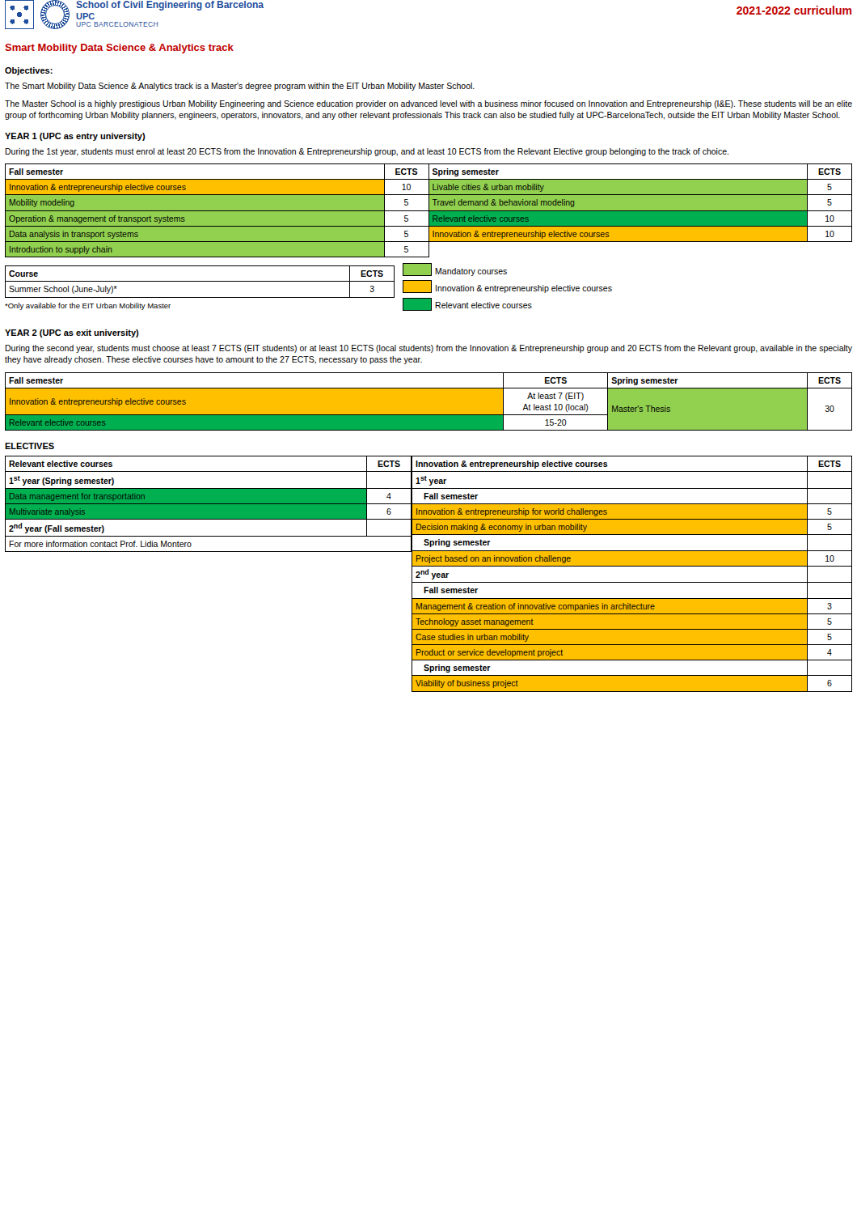School of Civil Engineering of Barcelona
UPC
UPC BARCELONATECH
2021-2022 curriculum
Smart Mobility Data Science & Analytics track
Objectives:
The Smart Mobility Data Science & Analytics track is a Master's degree program within the EIT Urban Mobility Master School.
The Master School is a highly prestigious Urban Mobility Engineering and Science education provider on advanced level with a business minor focused on Innovation and Entrepreneurship (I&E). These students will be an elite group of forthcoming Urban Mobility planners, engineers, operators, innovators, and any other relevant professionals This track can also be studied fully at UPC-BarcelonaTech, outside the EIT Urban Mobility Master School.
YEAR 1 (UPC as entry university)
During the 1st year, students must enrol at least 20 ECTS from the Innovation & Entrepreneurship group, and at least 10 ECTS from the Relevant Elective group belonging to the track of choice.
| Fall semester | ECTS | Spring semester | ECTS |
| --- | --- | --- | --- |
| Innovation & entrepreneurship elective courses | 10 | Livable cities & urban mobility | 5 |
| Mobility modeling | 5 | Travel demand & behavioral modeling | 5 |
| Operation & management of transport systems | 5 | Relevant elective courses | 10 |
| Data analysis in transport systems | 5 | Innovation & entrepreneurship elective courses | 10 |
| Introduction to supply chain | 5 | | |
| Course | ECTS |
| --- | --- |
| Summer School (June-July)* | 3 |
*Only available for the EIT Urban Mobility Master
| | Mandatory courses |
| | Innovation & entrepreneurship elective courses |
| | Relevant elective courses |
YEAR 2 (UPC as exit university)
During the second year, students must choose at least 7 ECTS (EIT students) or at least 10 ECTS (local students) from the Innovation & Entrepreneurship group and 20 ECTS from the Relevant group, available in the specialty they have already chosen. These elective courses have to amount to the 27 ECTS, necessary to pass the year.
| Fall semester | ECTS | Spring semester | ECTS |
| --- | --- | --- | --- |
| Innovation & entrepreneurship elective courses | At least 7 (EIT) At least 10 (local) | Master's Thesis | 30 |
| Relevant elective courses | 15-20 |
ELECTIVES
| Relevant elective courses | ECTS |
| --- | --- |
| 1 st year (Spring semester) | |
| Data management for transportation | 4 |
| Multivariate analysis | 6 |
| 2 nd year (Fall semester) | |
| For more information contact Prof. Lidia Montero |
| Innovation & entrepreneurship elective courses | ECTS |
| --- | --- |
| 1 st year | |
| Fall semester | |
| Innovation & entrepreneurship for world challenges | 5 |
| Decision making & economy in urban mobility | 5 |
| Spring semester | |
| Project based on an innovation challenge | 10 |
| 2 nd year | |
| Fall semester | |
| Management & creation of innovative companies in architecture | 3 |
| Technology asset management | 5 |
| Case studies in urban mobility | 5 |
| Product or service development project | 4 |
| Spring semester | |
| Viability of business project | 6 |